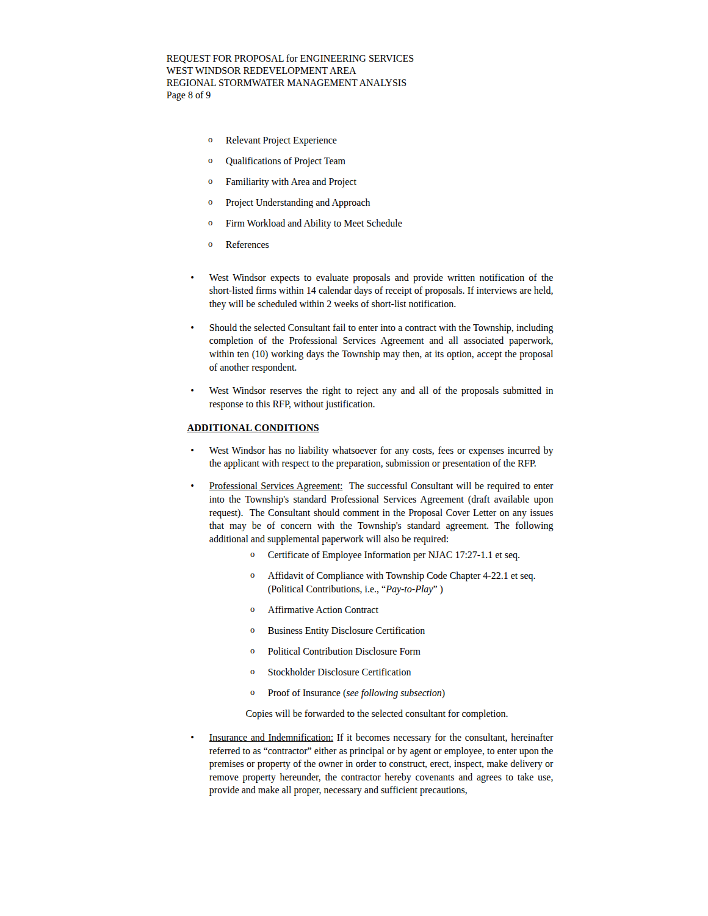REQUEST FOR PROPOSAL for ENGINEERING SERVICES
WEST WINDSOR REDEVELOPMENT AREA
REGIONAL STORMWATER MANAGEMENT ANALYSIS
Page 8 of 9
Relevant Project Experience
Qualifications of Project Team
Familiarity with Area and Project
Project Understanding and Approach
Firm Workload and Ability to Meet Schedule
References
West Windsor expects to evaluate proposals and provide written notification of the short-listed firms within 14 calendar days of receipt of proposals. If interviews are held, they will be scheduled within 2 weeks of short-list notification.
Should the selected Consultant fail to enter into a contract with the Township, including completion of the Professional Services Agreement and all associated paperwork, within ten (10) working days the Township may then, at its option, accept the proposal of another respondent.
West Windsor reserves the right to reject any and all of the proposals submitted in response to this RFP, without justification.
ADDITIONAL CONDITIONS
West Windsor has no liability whatsoever for any costs, fees or expenses incurred by the applicant with respect to the preparation, submission or presentation of the RFP.
Professional Services Agreement: The successful Consultant will be required to enter into the Township's standard Professional Services Agreement (draft available upon request). The Consultant should comment in the Proposal Cover Letter on any issues that may be of concern with the Township's standard agreement. The following additional and supplemental paperwork will also be required:
Certificate of Employee Information per NJAC 17:27-1.1 et seq.
Affidavit of Compliance with Township Code Chapter 4-22.1 et seq. (Political Contributions, i.e., “Pay-to-Play” )
Affirmative Action Contract
Business Entity Disclosure Certification
Political Contribution Disclosure Form
Stockholder Disclosure Certification
Proof of Insurance (see following subsection)
Copies will be forwarded to the selected consultant for completion.
Insurance and Indemnification: If it becomes necessary for the consultant, hereinafter referred to as “contractor” either as principal or by agent or employee, to enter upon the premises or property of the owner in order to construct, erect, inspect, make delivery or remove property hereunder, the contractor hereby covenants and agrees to take use, provide and make all proper, necessary and sufficient precautions,